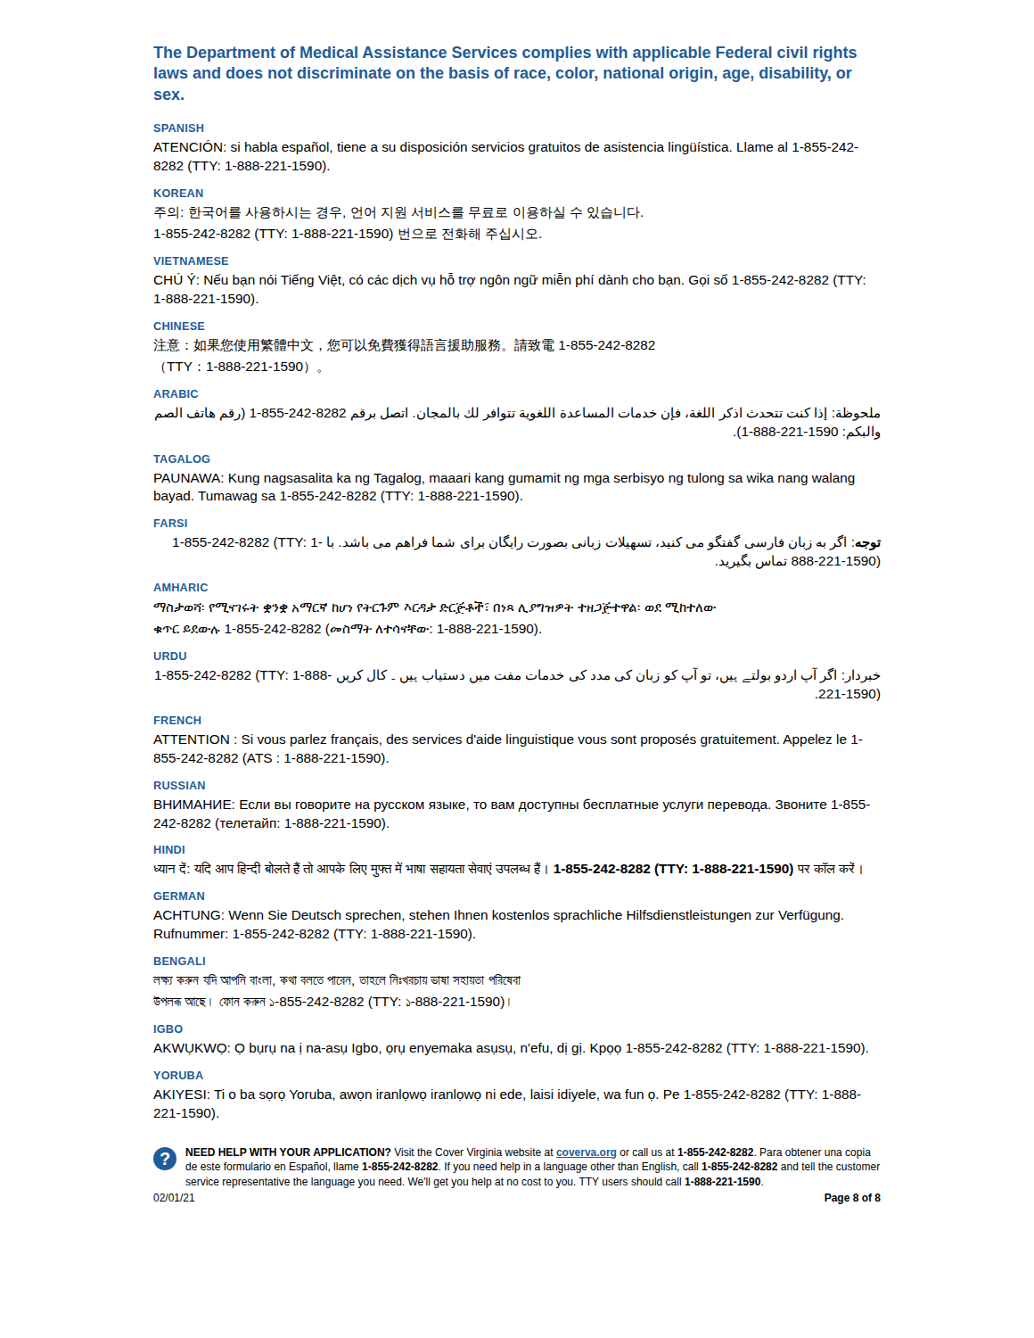The Department of Medical Assistance Services complies with applicable Federal civil rights laws and does not discriminate on the basis of race, color, national origin, age, disability, or sex.
Spanish
ATENCIÓN: si habla español, tiene a su disposición servicios gratuitos de asistencia lingüística. Llame al 1-855-242-8282 (TTY: 1-888-221-1590).
Korean
주의: 한국어를 사용하시는 경우, 언어 지원 서비스를 무료로 이용하실 수 있습니다.
1-855-242-8282 (TTY: 1-888-221-1590) 번으로 전화해 주십시오.
Vietnamese
CHÚ Ý: Nếu bạn nói Tiếng Việt, có các dịch vụ hỗ trợ ngôn ngữ miễn phí dành cho bạn. Gọi số 1-855-242-8282 (TTY: 1-888-221-1590).
Chinese
注意：如果您使用繁體中文，您可以免費獲得語言援助服務。請致電 1-855-242-8282
（TTY：1-888-221-1590）。
Arabic
ملحوظة: إذا كنت تتحدث اذكر اللغة، فإن خدمات المساعدة اللغوية تتوافر لك بالمجان. اتصل برقم 1-855-242-8282 (رقم هاتف الصم والبكم: 1-888-221-1590).
Tagalog
PAUNAWA: Kung nagsasalita ka ng Tagalog, maaari kang gumamit ng mga serbisyo ng tulong sa wika nang walang bayad. Tumawag sa 1-855-242-8282 (TTY: 1-888-221-1590).
Farsi
توجه: اگر به زبان فارسی گفتگو می کنید، تسهیلات زبانی بصورت رایگان برای شما فراهم می باشد. با 1-855-242-8282 (TTY: 1-888-221-1590) تماس بگیرید.
Amharic
ማስታወሻ፡ የሚናገሩት ቋንቋ አማርኛ ከሆነ የትርጉም እርዳታ ድርጅቶች፣ በነጻ ሊያግዝዎት ተዘጋጅተዋል፡ ወደ ሚከተለው
ቁጥር ይደውሉ 1-855-242-8282 (መስማት ለተሳናቸው: 1-888-221-1590).
Urdu
خبردار: اگر آپ اردو بولتے ہیں، تو آپ کو زبان کی مدد کی خدمات مفت میں دستیاب ہیں ۔ کال کریں 1-855-242-8282 (TTY: 1-888-221-1590).
French
ATTENTION : Si vous parlez français, des services d'aide linguistique vous sont proposés gratuitement. Appelez le 1-855-242-8282 (ATS : 1-888-221-1590).
Russian
ВНИМАНИЕ: Если вы говорите на русском языке, то вам доступны бесплатные услуги перевода. Звоните 1-855-242-8282 (телетайп: 1-888-221-1590).
Hindi
ध्यान दें: यदि आप हिन्दी बोलते हैं तो आपके लिए मुफ्त में भाषा सहायता सेवाएं उपलब्ध हैं। 1-855-242-8282 (TTY: 1-888-221-1590) पर कॉल करें।
German
ACHTUNG: Wenn Sie Deutsch sprechen, stehen Ihnen kostenlos sprachliche Hilfsdienstleistungen zur Verfügung. Rufnummer: 1-855-242-8282 (TTY: 1-888-221-1590).
Bengali
লক্ষ্য করুন যদি আপনি বাংলা, কথা বলতে পারেন, তাহলে নিঃখরচায় ভাষা সহায়তা পরিষেবা
উপলব্ধ আছে। ফোন করুন ১-855-242-8282 (TTY: ১-888-221-1590)।
Igbo
AKWỤKWỌ: Ọ bụrụ na ị na-asụ Igbo, ọrụ enyemaka asụsụ, n'efu, dị gị. Kpọọ 1-855-242-8282 (TTY: 1-888-221-1590).
Yoruba
AKIYESI: Ti o ba sọrọ Yoruba, awọn iranlọwọ iranlọwọ ni ede, laisi idiyele, wa fun ọ. Pe 1-855-242-8282 (TTY: 1-888-221-1590).
?
NEED HELP WITH YOUR APPLICATION? Visit the Cover Virginia website at coverva.org or call us at 1-855-242-8282. Para obtener una copia de este formulario en Español, llame 1-855-242-8282. If you need help in a language other than English, call 1-855-242-8282 and tell the customer service representative the language you need. We'll get you help at no cost to you. TTY users should call 1-888-221-1590.
02/01/21 Page 8 of 8